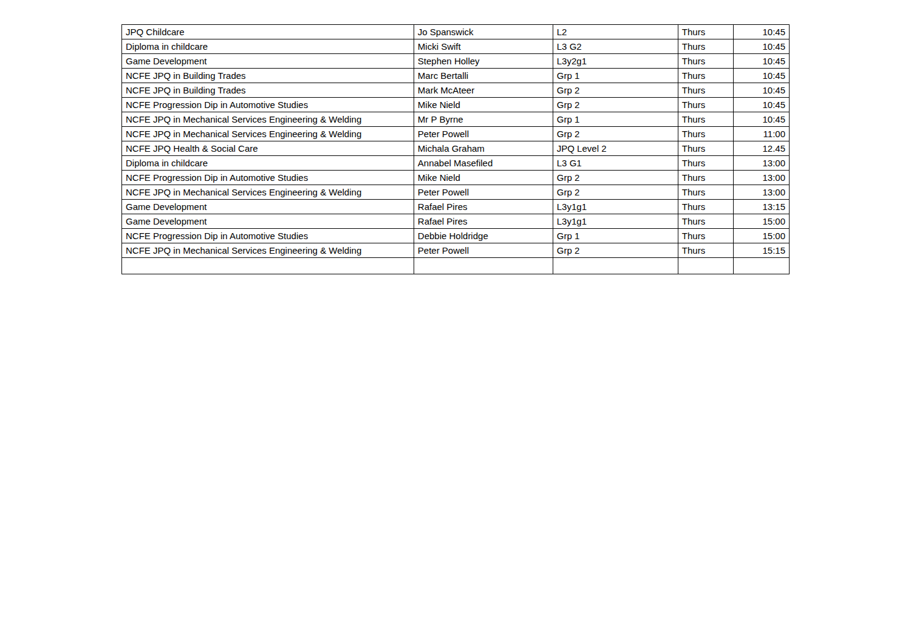| JPQ Childcare | Jo Spanswick | L2 | Thurs | 10:45 |
| Diploma in childcare | Micki Swift | L3 G2 | Thurs | 10:45 |
| Game Development | Stephen Holley | L3y2g1 | Thurs | 10:45 |
| NCFE JPQ in Building Trades | Marc Bertalli | Grp 1 | Thurs | 10:45 |
| NCFE JPQ in Building Trades | Mark McAteer | Grp 2 | Thurs | 10:45 |
| NCFE Progression Dip in Automotive Studies | Mike Nield | Grp 2 | Thurs | 10:45 |
| NCFE JPQ in Mechanical Services Engineering & Welding | Mr P Byrne | Grp 1 | Thurs | 10:45 |
| NCFE JPQ in Mechanical Services Engineering & Welding | Peter Powell | Grp 2 | Thurs | 11:00 |
| NCFE JPQ Health & Social Care | Michala Graham | JPQ Level 2 | Thurs | 12.45 |
| Diploma in childcare | Annabel Masefiled | L3 G1 | Thurs | 13:00 |
| NCFE Progression Dip in Automotive Studies | Mike Nield | Grp 2 | Thurs | 13:00 |
| NCFE JPQ in Mechanical Services Engineering & Welding | Peter Powell | Grp 2 | Thurs | 13:00 |
| Game Development | Rafael Pires | L3y1g1 | Thurs | 13:15 |
| Game Development | Rafael Pires | L3y1g1 | Thurs | 15:00 |
| NCFE Progression Dip in Automotive Studies | Debbie Holdridge | Grp 1 | Thurs | 15:00 |
| NCFE JPQ in Mechanical Services Engineering & Welding | Peter Powell | Grp 2 | Thurs | 15:15 |